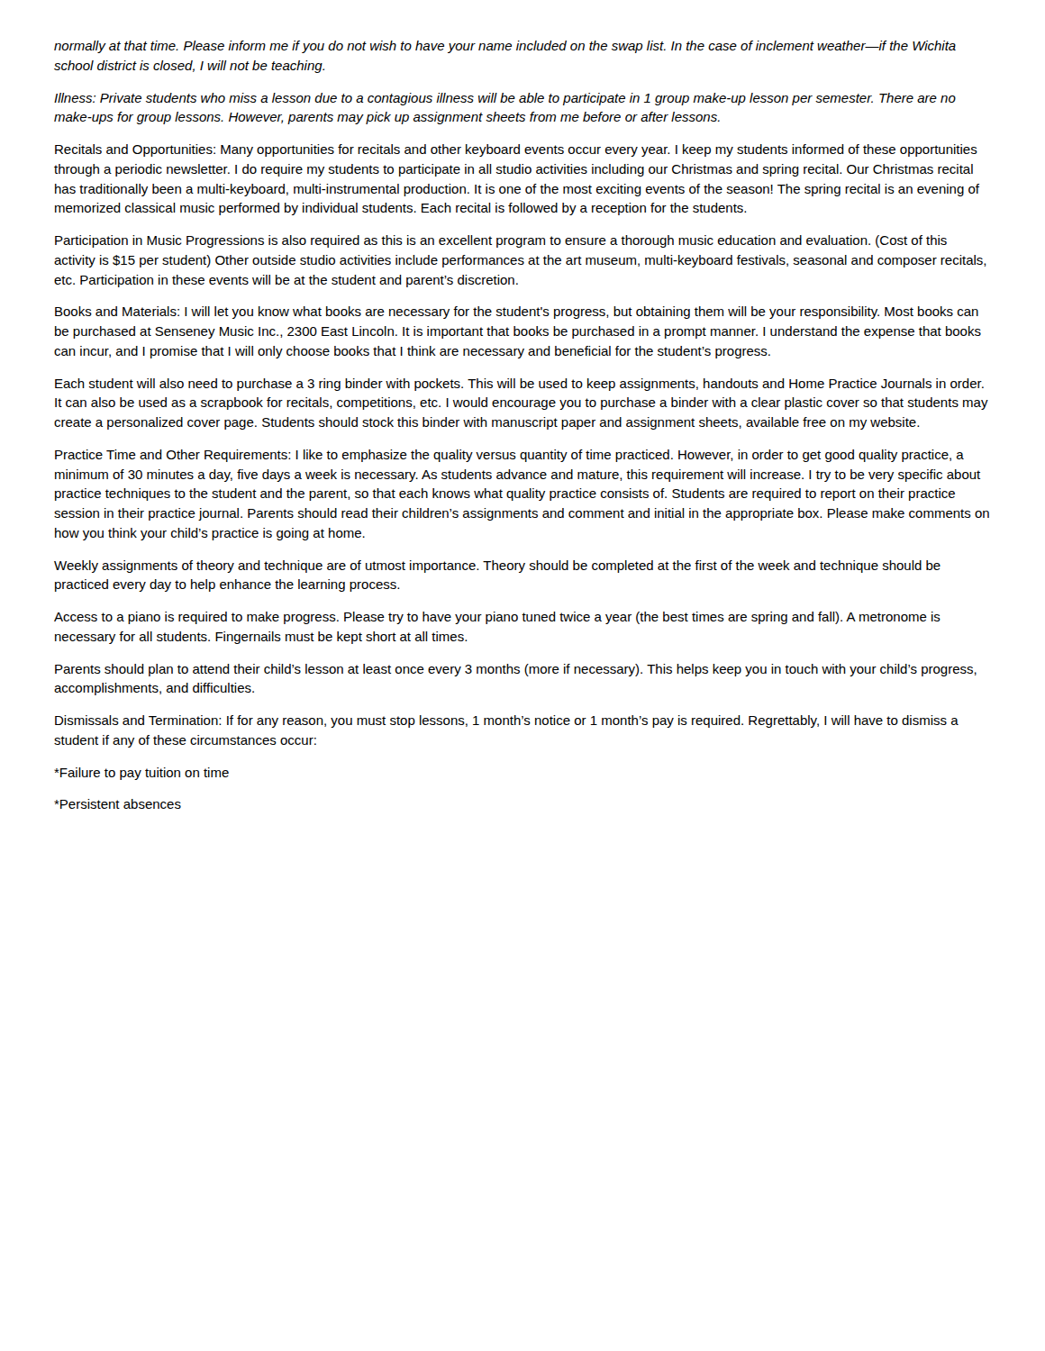normally at that time. Please inform me if you do not wish to have your name included on the swap list. In the case of inclement weather—if the Wichita school district is closed, I will not be teaching.
Illness: Private students who miss a lesson due to a contagious illness will be able to participate in 1 group make-up lesson per semester. There are no make-ups for group lessons. However, parents may pick up assignment sheets from me before or after lessons.
Recitals and Opportunities: Many opportunities for recitals and other keyboard events occur every year. I keep my students informed of these opportunities through a periodic newsletter. I do require my students to participate in all studio activities including our Christmas and spring recital. Our Christmas recital has traditionally been a multi-keyboard, multi-instrumental production. It is one of the most exciting events of the season! The spring recital is an evening of memorized classical music performed by individual students. Each recital is followed by a reception for the students.
Participation in Music Progressions is also required as this is an excellent program to ensure a thorough music education and evaluation. (Cost of this activity is $15 per student) Other outside studio activities include performances at the art museum, multi-keyboard festivals, seasonal and composer recitals, etc. Participation in these events will be at the student and parent’s discretion.
Books and Materials: I will let you know what books are necessary for the student's progress, but obtaining them will be your responsibility. Most books can be purchased at Senseney Music Inc., 2300 East Lincoln. It is important that books be purchased in a prompt manner. I understand the expense that books can incur, and I promise that I will only choose books that I think are necessary and beneficial for the student’s progress.
Each student will also need to purchase a 3 ring binder with pockets. This will be used to keep assignments, handouts and Home Practice Journals in order. It can also be used as a scrapbook for recitals, competitions, etc. I would encourage you to purchase a binder with a clear plastic cover so that students may create a personalized cover page. Students should stock this binder with manuscript paper and assignment sheets, available free on my website.
Practice Time and Other Requirements: I like to emphasize the quality versus quantity of time practiced. However, in order to get good quality practice, a minimum of 30 minutes a day, five days a week is necessary. As students advance and mature, this requirement will increase. I try to be very specific about practice techniques to the student and the parent, so that each knows what quality practice consists of. Students are required to report on their practice session in their practice journal. Parents should read their children’s assignments and comment and initial in the appropriate box. Please make comments on how you think your child’s practice is going at home.
Weekly assignments of theory and technique are of utmost importance. Theory should be completed at the first of the week and technique should be practiced every day to help enhance the learning process.
Access to a piano is required to make progress. Please try to have your piano tuned twice a year (the best times are spring and fall). A metronome is necessary for all students. Fingernails must be kept short at all times.
Parents should plan to attend their child’s lesson at least once every 3 months (more if necessary). This helps keep you in touch with your child’s progress, accomplishments, and difficulties.
Dismissals and Termination: If for any reason, you must stop lessons, 1 month’s notice or 1 month’s pay is required. Regrettably, I will have to dismiss a student if any of these circumstances occur:
*Failure to pay tuition on time
*Persistent absences